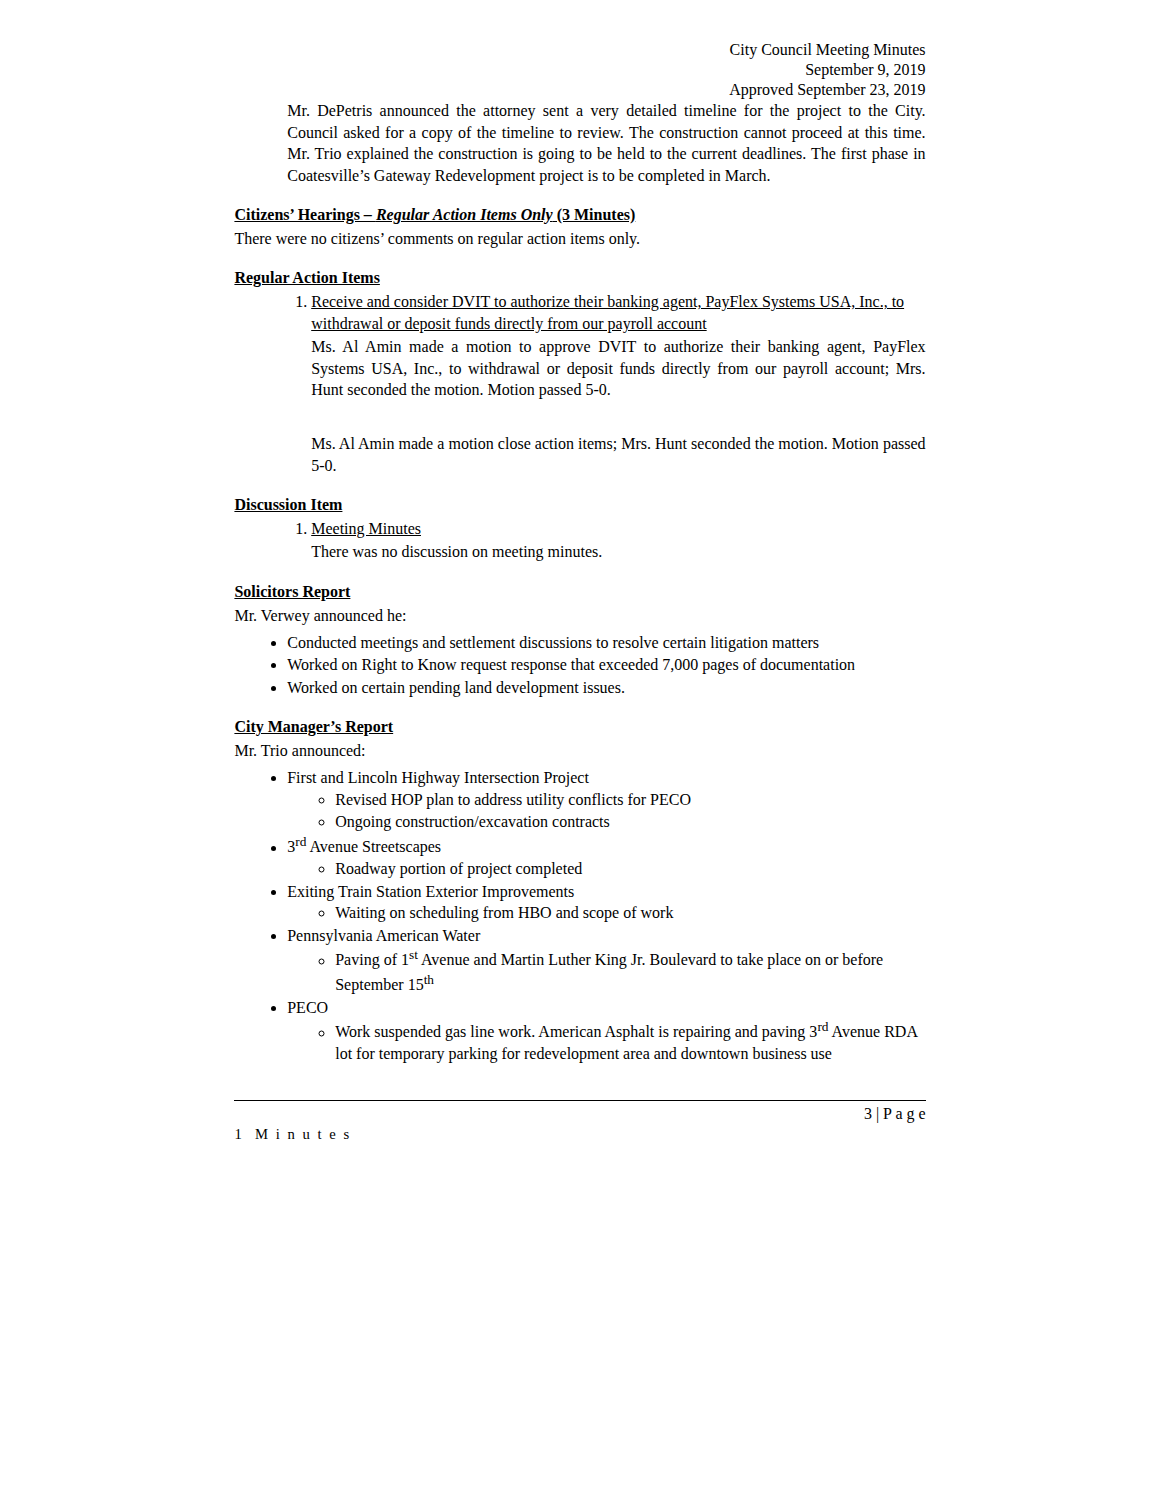City Council Meeting Minutes
September 9, 2019
Approved September 23, 2019
Mr. DePetris announced the attorney sent a very detailed timeline for the project to the City. Council asked for a copy of the timeline to review. The construction cannot proceed at this time. Mr. Trio explained the construction is going to be held to the current deadlines. The first phase in Coatesville’s Gateway Redevelopment project is to be completed in March.
Citizens’ Hearings – Regular Action Items Only (3 Minutes)
There were no citizens’ comments on regular action items only.
Regular Action Items
Receive and consider DVIT to authorize their banking agent, PayFlex Systems USA, Inc., to withdrawal or deposit funds directly from our payroll account
Ms. Al Amin made a motion to approve DVIT to authorize their banking agent, PayFlex Systems USA, Inc., to withdrawal or deposit funds directly from our payroll account; Mrs. Hunt seconded the motion. Motion passed 5-0.
Ms. Al Amin made a motion close action items; Mrs. Hunt seconded the motion. Motion passed 5-0.
Discussion Item
Meeting Minutes
There was no discussion on meeting minutes.
Solicitors Report
Mr. Verwey announced he:
Conducted meetings and settlement discussions to resolve certain litigation matters
Worked on Right to Know request response that exceeded 7,000 pages of documentation
Worked on certain pending land development issues.
City Manager’s Report
Mr. Trio announced:
First and Lincoln Highway Intersection Project
Revised HOP plan to address utility conflicts for PECO
Ongoing construction/excavation contracts
3rd Avenue Streetscapes
Roadway portion of project completed
Exiting Train Station Exterior Improvements
Waiting on scheduling from HBO and scope of work
Pennsylvania American Water
Paving of 1st Avenue and Martin Luther King Jr. Boulevard to take place on or before September 15th
PECO
Work suspended gas line work. American Asphalt is repairing and paving 3rd Avenue RDA lot for temporary parking for redevelopment area and downtown business use
3 | P a g e
1 M i n u t e s